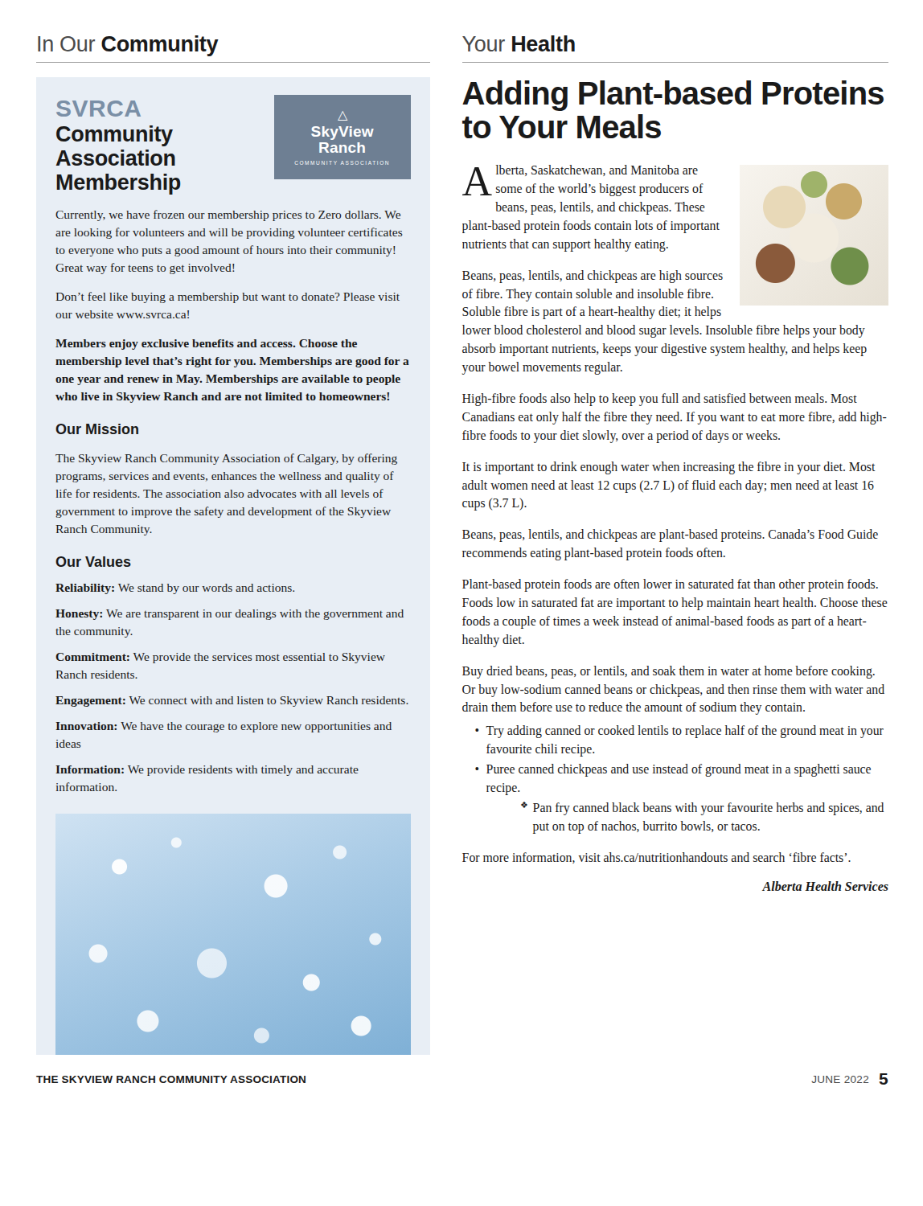In Our Community
SVRCA Community Association Membership
△ SkyView Ranch COMMUNITY ASSOCIATION
Currently, we have frozen our membership prices to Zero dollars. We are looking for volunteers and will be providing volunteer certificates to everyone who puts a good amount of hours into their community! Great way for teens to get involved!
Don’t feel like buying a membership but want to donate? Please visit our website www.svrca.ca!
Members enjoy exclusive benefits and access. Choose the membership level that’s right for you. Memberships are good for a one year and renew in May. Memberships are available to people who live in Skyview Ranch and are not limited to homeowners!
Our Mission
The Skyview Ranch Community Association of Calgary, by offering programs, services and events, enhances the wellness and quality of life for residents. The association also advocates with all levels of government to improve the safety and development of the Skyview Ranch Community.
Our Values
Reliability: We stand by our words and actions.
Honesty: We are transparent in our dealings with the government and the community.
Commitment: We provide the services most essential to Skyview Ranch residents.
Engagement: We connect with and listen to Skyview Ranch residents.
Innovation: We have the courage to explore new opportunities and ideas
Information: We provide residents with timely and accurate information.
Your Health
Adding Plant-based Proteins to Your Meals
Alberta, Saskatchewan, and Manitoba are some of the world’s biggest producers of beans, peas, lentils, and chickpeas. These plant-based protein foods contain lots of important nutrients that can support healthy eating.
Beans, peas, lentils, and chickpeas are high sources of fibre. They contain soluble and insoluble fibre. Soluble fibre is part of a heart-healthy diet; it helps lower blood cholesterol and blood sugar levels. Insoluble fibre helps your body absorb important nutrients, keeps your digestive system healthy, and helps keep your bowel movements regular.
High-fibre foods also help to keep you full and satisfied between meals. Most Canadians eat only half the fibre they need. If you want to eat more fibre, add high-fibre foods to your diet slowly, over a period of days or weeks.
It is important to drink enough water when increasing the fibre in your diet. Most adult women need at least 12 cups (2.7 L) of fluid each day; men need at least 16 cups (3.7 L).
Beans, peas, lentils, and chickpeas are plant-based proteins. Canada’s Food Guide recommends eating plant-based protein foods often.
Plant-based protein foods are often lower in saturated fat than other protein foods. Foods low in saturated fat are important to help maintain heart health. Choose these foods a couple of times a week instead of animal-based foods as part of a heart-healthy diet.
Buy dried beans, peas, or lentils, and soak them in water at home before cooking. Or buy low-sodium canned beans or chickpeas, and then rinse them with water and drain them before use to reduce the amount of sodium they contain.
Try adding canned or cooked lentils to replace half of the ground meat in your favourite chili recipe.
Puree canned chickpeas and use instead of ground meat in a spaghetti sauce recipe.
Pan fry canned black beans with your favourite herbs and spices, and put on top of nachos, burrito bowls, or tacos.
For more information, visit ahs.ca/nutritionhandouts and search ‘fibre facts’.
Alberta Health Services
THE SKYVIEW RANCH COMMUNITY ASSOCIATION
JUNE 2022 5